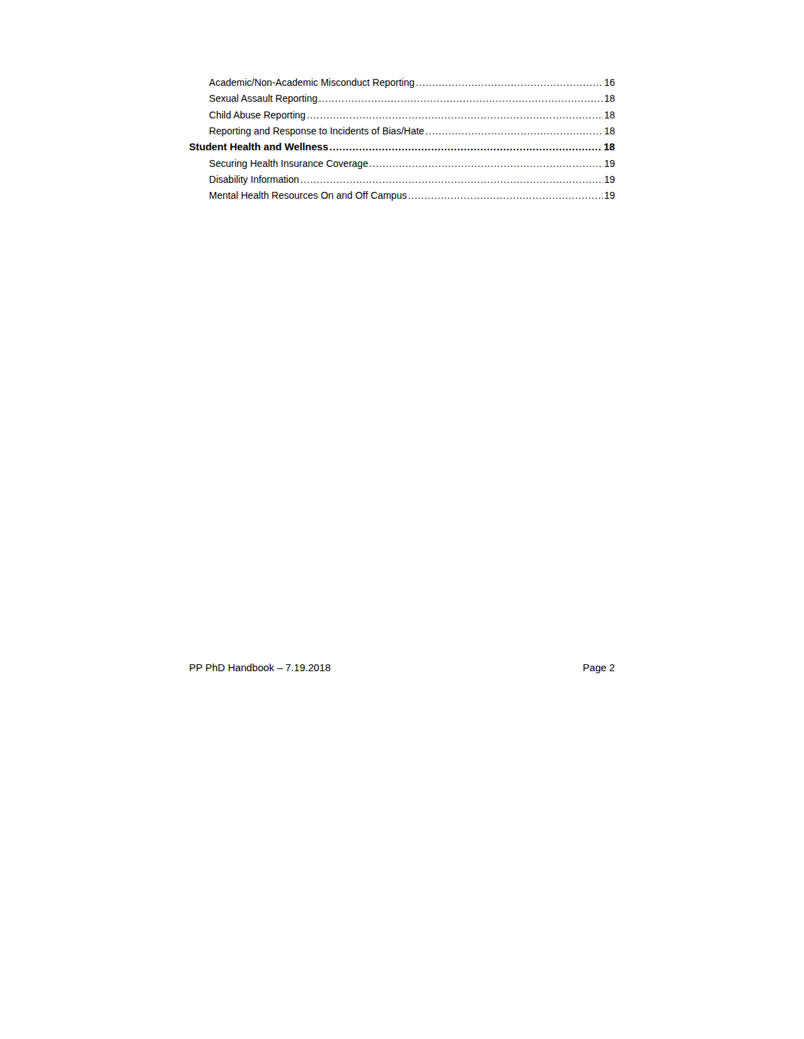Academic/Non-Academic Misconduct Reporting ........................................................................................................... 16
Sexual Assault Reporting ............................................................................................................................. 18
Child Abuse Reporting ................................................................................................................................ 18
Reporting and Response to Incidents of Bias/Hate .............................................................................. 18
Student Health and Wellness ..................................................................................................... 18
Securing Health Insurance Coverage ............................................................................................. 19
Disability Information ................................................................................................................................. 19
Mental Health Resources On and Off Campus ..................................................................................... 19
PP PhD Handbook – 7.19.2018 Page 2